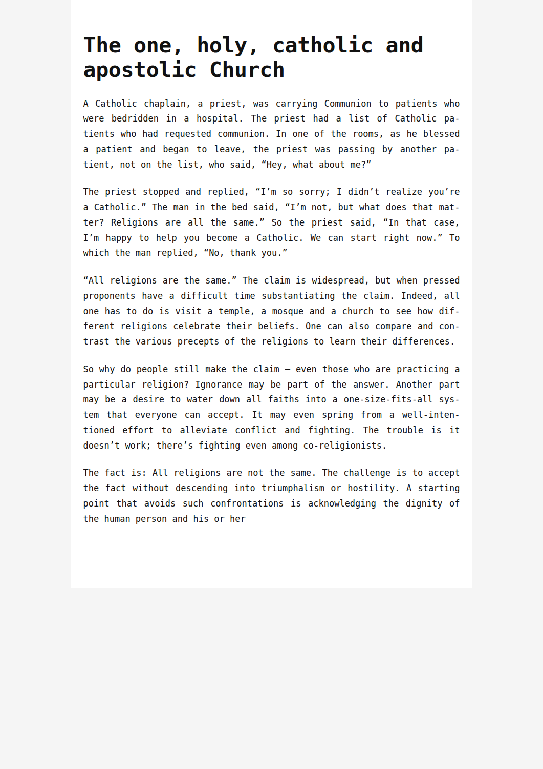The one, holy, catholic and apostolic Church
A Catholic chaplain, a priest, was carrying Communion to patients who were bedridden in a hospital. The priest had a list of Catholic patients who had requested communion. In one of the rooms, as he blessed a patient and began to leave, the priest was passing by another patient, not on the list, who said, “Hey, what about me?”
The priest stopped and replied, “I’m so sorry; I didn’t realize you’re a Catholic.” The man in the bed said, “I’m not, but what does that matter? Religions are all the same.” So the priest said, “In that case, I’m happy to help you become a Catholic. We can start right now.” To which the man replied, “No, thank you.”
“All religions are the same.” The claim is widespread, but when pressed proponents have a difficult time substantiating the claim. Indeed, all one has to do is visit a temple, a mosque and a church to see how different religions celebrate their beliefs. One can also compare and contrast the various precepts of the religions to learn their differences.
So why do people still make the claim — even those who are practicing a particular religion? Ignorance may be part of the answer. Another part may be a desire to water down all faiths into a one-size-fits-all system that everyone can accept. It may even spring from a well-intentioned effort to alleviate conflict and fighting. The trouble is it doesn’t work; there’s fighting even among co-religionists.
The fact is: All religions are not the same. The challenge is to accept the fact without descending into triumphalism or hostility. A starting point that avoids such confrontations is acknowledging the dignity of the human person and his or her